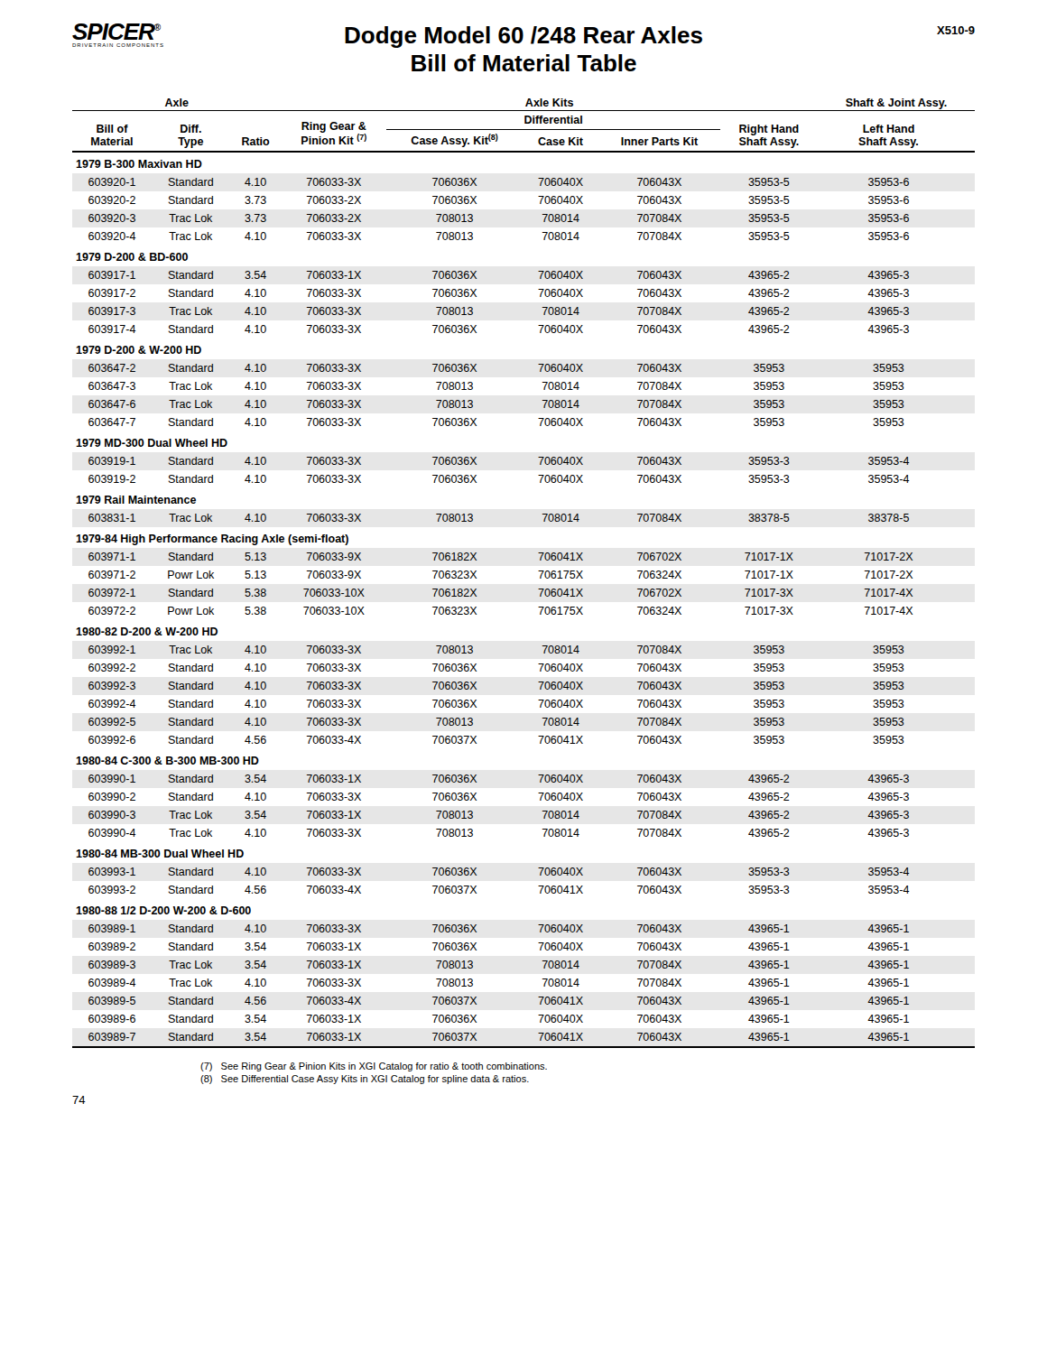SPICER®
DRIVETRAIN COMPONENTS
Dodge Model 60 /248 Rear Axles
Bill of Material Table
X510-9
| Axle | Axle Kits | Shaft & Joint Assy. |
| --- | --- | --- |
| Bill of Material | Diff. Type | Ratio | Ring Gear & Pinion Kit (7) | Differential | Right Hand Shaft Assy. | Left Hand Shaft Assy. |
| Case Assy. Kit (8) | Case Kit | Inner Parts Kit |
| 1979 B-300 Maxivan HD |
| 603920-1 | Standard | 4.10 | 706033-3X | 706036X | 706040X | 706043X | 35953-5 | 35953-6 | |
| 603920-2 | Standard | 3.73 | 706033-2X | 706036X | 706040X | 706043X | 35953-5 | 35953-6 | |
| 603920-3 | Trac Lok | 3.73 | 706033-2X | 708013 | 708014 | 707084X | 35953-5 | 35953-6 | |
| 603920-4 | Trac Lok | 4.10 | 706033-3X | 708013 | 708014 | 707084X | 35953-5 | 35953-6 | |
| 1979 D-200 & BD-600 |
| 603917-1 | Standard | 3.54 | 706033-1X | 706036X | 706040X | 706043X | 43965-2 | 43965-3 | |
| 603917-2 | Standard | 4.10 | 706033-3X | 706036X | 706040X | 706043X | 43965-2 | 43965-3 | |
| 603917-3 | Trac Lok | 4.10 | 706033-3X | 708013 | 708014 | 707084X | 43965-2 | 43965-3 | |
| 603917-4 | Standard | 4.10 | 706033-3X | 706036X | 706040X | 706043X | 43965-2 | 43965-3 | |
| 1979 D-200 & W-200 HD |
| 603647-2 | Standard | 4.10 | 706033-3X | 706036X | 706040X | 706043X | 35953 | 35953 | |
| 603647-3 | Trac Lok | 4.10 | 706033-3X | 708013 | 708014 | 707084X | 35953 | 35953 | |
| 603647-6 | Trac Lok | 4.10 | 706033-3X | 708013 | 708014 | 707084X | 35953 | 35953 | |
| 603647-7 | Standard | 4.10 | 706033-3X | 706036X | 706040X | 706043X | 35953 | 35953 | |
| 1979 MD-300 Dual Wheel HD |
| 603919-1 | Standard | 4.10 | 706033-3X | 706036X | 706040X | 706043X | 35953-3 | 35953-4 | |
| 603919-2 | Standard | 4.10 | 706033-3X | 706036X | 706040X | 706043X | 35953-3 | 35953-4 | |
| 1979 Rail Maintenance |
| 603831-1 | Trac Lok | 4.10 | 706033-3X | 708013 | 708014 | 707084X | 38378-5 | 38378-5 | |
| 1979-84 High Performance Racing Axle (semi-float) |
| 603971-1 | Standard | 5.13 | 706033-9X | 706182X | 706041X | 706702X | 71017-1X | 71017-2X | |
| 603971-2 | Powr Lok | 5.13 | 706033-9X | 706323X | 706175X | 706324X | 71017-1X | 71017-2X | |
| 603972-1 | Standard | 5.38 | 706033-10X | 706182X | 706041X | 706702X | 71017-3X | 71017-4X | |
| 603972-2 | Powr Lok | 5.38 | 706033-10X | 706323X | 706175X | 706324X | 71017-3X | 71017-4X | |
| 1980-82 D-200 & W-200 HD |
| 603992-1 | Trac Lok | 4.10 | 706033-3X | 708013 | 708014 | 707084X | 35953 | 35953 | |
| 603992-2 | Standard | 4.10 | 706033-3X | 706036X | 706040X | 706043X | 35953 | 35953 | |
| 603992-3 | Standard | 4.10 | 706033-3X | 706036X | 706040X | 706043X | 35953 | 35953 | |
| 603992-4 | Standard | 4.10 | 706033-3X | 706036X | 706040X | 706043X | 35953 | 35953 | |
| 603992-5 | Standard | 4.10 | 706033-3X | 708013 | 708014 | 707084X | 35953 | 35953 | |
| 603992-6 | Standard | 4.56 | 706033-4X | 706037X | 706041X | 706043X | 35953 | 35953 | |
| 1980-84 C-300 & B-300 MB-300 HD |
| 603990-1 | Standard | 3.54 | 706033-1X | 706036X | 706040X | 706043X | 43965-2 | 43965-3 | |
| 603990-2 | Standard | 4.10 | 706033-3X | 706036X | 706040X | 706043X | 43965-2 | 43965-3 | |
| 603990-3 | Trac Lok | 3.54 | 706033-1X | 708013 | 708014 | 707084X | 43965-2 | 43965-3 | |
| 603990-4 | Trac Lok | 4.10 | 706033-3X | 708013 | 708014 | 707084X | 43965-2 | 43965-3 | |
| 1980-84 MB-300 Dual Wheel HD |
| 603993-1 | Standard | 4.10 | 706033-3X | 706036X | 706040X | 706043X | 35953-3 | 35953-4 | |
| 603993-2 | Standard | 4.56 | 706033-4X | 706037X | 706041X | 706043X | 35953-3 | 35953-4 | |
| 1980-88 1/2 D-200 W-200 & D-600 |
| 603989-1 | Standard | 4.10 | 706033-3X | 706036X | 706040X | 706043X | 43965-1 | 43965-1 | |
| 603989-2 | Standard | 3.54 | 706033-1X | 706036X | 706040X | 706043X | 43965-1 | 43965-1 | |
| 603989-3 | Trac Lok | 3.54 | 706033-1X | 708013 | 708014 | 707084X | 43965-1 | 43965-1 | |
| 603989-4 | Trac Lok | 4.10 | 706033-3X | 708013 | 708014 | 707084X | 43965-1 | 43965-1 | |
| 603989-5 | Standard | 4.56 | 706033-4X | 706037X | 706041X | 706043X | 43965-1 | 43965-1 | |
| 603989-6 | Standard | 3.54 | 706033-1X | 706036X | 706040X | 706043X | 43965-1 | 43965-1 | |
| 603989-7 | Standard | 3.54 | 706033-1X | 706037X | 706041X | 706043X | 43965-1 | 43965-1 | |
(7) See Ring Gear & Pinion Kits in XGI Catalog for ratio & tooth combinations.
(8) See Differential Case Assy Kits in XGI Catalog for spline data & ratios.
74